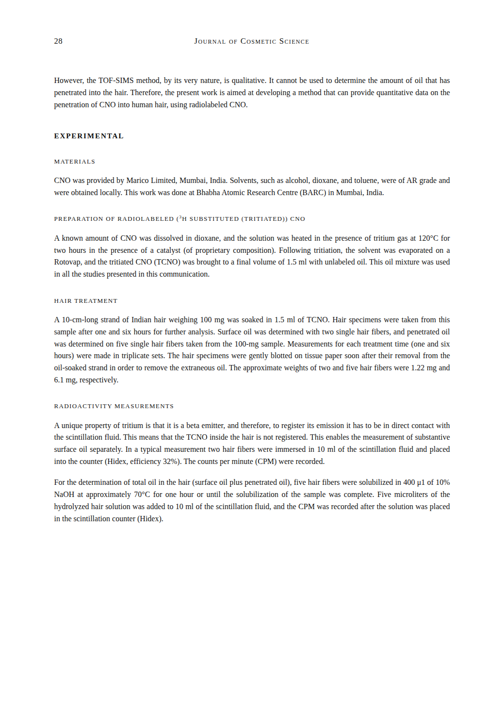28 Journal of Cosmetic Science
However, the TOF-SIMS method, by its very nature, is qualitative. It cannot be used to determine the amount of oil that has penetrated into the hair. Therefore, the present work is aimed at developing a method that can provide quantitative data on the penetration of CNO into human hair, using radiolabeled CNO.
EXPERIMENTAL
Materials
CNO was provided by Marico Limited, Mumbai, India. Solvents, such as alcohol, dioxane, and toluene, were of AR grade and were obtained locally. This work was done at Bhabha Atomic Research Centre (BARC) in Mumbai, India.
Preparation of Radiolabeled (3H Substituted (Tritiated)) CNO
A known amount of CNO was dissolved in dioxane, and the solution was heated in the presence of tritium gas at 120°C for two hours in the presence of a catalyst (of proprietary composition). Following tritiation, the solvent was evaporated on a Rotovap, and the tritiated CNO (TCNO) was brought to a final volume of 1.5 ml with unlabeled oil. This oil mixture was used in all the studies presented in this communication.
Hair Treatment
A 10-cm-long strand of Indian hair weighing 100 mg was soaked in 1.5 ml of TCNO. Hair specimens were taken from this sample after one and six hours for further analysis. Surface oil was determined with two single hair fibers, and penetrated oil was determined on five single hair fibers taken from the 100-mg sample. Measurements for each treatment time (one and six hours) were made in triplicate sets. The hair specimens were gently blotted on tissue paper soon after their removal from the oil-soaked strand in order to remove the extraneous oil. The approximate weights of two and five hair fibers were 1.22 mg and 6.1 mg, respectively.
Radioactivity Measurements
A unique property of tritium is that it is a beta emitter, and therefore, to register its emission it has to be in direct contact with the scintillation fluid. This means that the TCNO inside the hair is not registered. This enables the measurement of substantive surface oil separately. In a typical measurement two hair fibers were immersed in 10 ml of the scintillation fluid and placed into the counter (Hidex, efficiency 32%). The counts per minute (CPM) were recorded.
For the determination of total oil in the hair (surface oil plus penetrated oil), five hair fibers were solubilized in 400 μ1 of 10% NaOH at approximately 70°C for one hour or until the solubilization of the sample was complete. Five microliters of the hydrolyzed hair solution was added to 10 ml of the scintillation fluid, and the CPM was recorded after the solution was placed in the scintillation counter (Hidex).